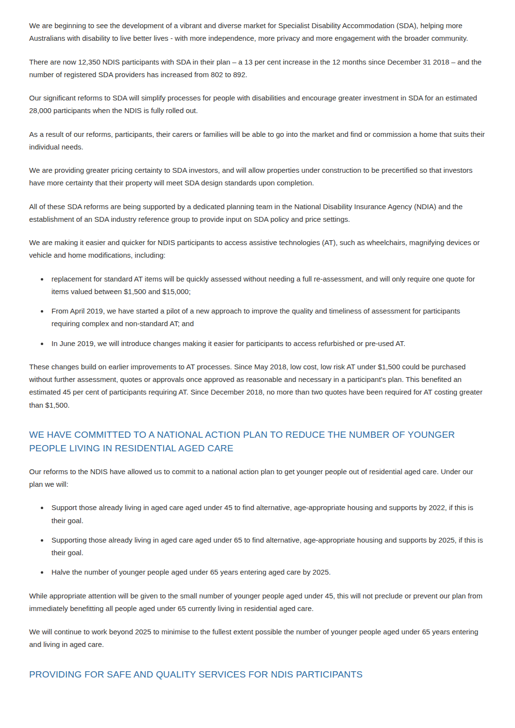We are beginning to see the development of a vibrant and diverse market for Specialist Disability Accommodation (SDA), helping more Australians with disability to live better lives - with more independence, more privacy and more engagement with the broader community.
There are now 12,350 NDIS participants with SDA in their plan – a 13 per cent increase in the 12 months since December 31 2018 – and the number of registered SDA providers has increased from 802 to 892.
Our significant reforms to SDA will simplify processes for people with disabilities and encourage greater investment in SDA for an estimated 28,000 participants when the NDIS is fully rolled out.
As a result of our reforms, participants, their carers or families will be able to go into the market and find or commission a home that suits their individual needs.
We are providing greater pricing certainty to SDA investors, and will allow properties under construction to be precertified so that investors have more certainty that their property will meet SDA design standards upon completion.
All of these SDA reforms are being supported by a dedicated planning team in the National Disability Insurance Agency (NDIA) and the establishment of an SDA industry reference group to provide input on SDA policy and price settings.
We are making it easier and quicker for NDIS participants to access assistive technologies (AT), such as wheelchairs, magnifying devices or vehicle and home modifications, including:
replacement for standard AT items will be quickly assessed without needing a full re-assessment, and will only require one quote for items valued between $1,500 and $15,000;
From April 2019, we have started a pilot of a new approach to improve the quality and timeliness of assessment for participants requiring complex and non-standard AT; and
In June 2019, we will introduce changes making it easier for participants to access refurbished or pre-used AT.
These changes build on earlier improvements to AT processes. Since May 2018, low cost, low risk AT under $1,500 could be purchased without further assessment, quotes or approvals once approved as reasonable and necessary in a participant’s plan. This benefited an estimated 45 per cent of participants requiring AT. Since December 2018, no more than two quotes have been required for AT costing greater than $1,500.
We have committed to a national action plan to reduce the number of younger people living in residential aged care
Our reforms to the NDIS have allowed us to commit to a national action plan to get younger people out of residential aged care. Under our plan we will:
Support those already living in aged care aged under 45 to find alternative, age-appropriate housing and supports by 2022, if this is their goal.
Supporting those already living in aged care aged under 65 to find alternative, age-appropriate housing and supports by 2025, if this is their goal.
Halve the number of younger people aged under 65 years entering aged care by 2025.
While appropriate attention will be given to the small number of younger people aged under 45, this will not preclude or prevent our plan from immediately benefitting all people aged under 65 currently living in residential aged care.
We will continue to work beyond 2025 to minimise to the fullest extent possible the number of younger people aged under 65 years entering and living in aged care.
Providing for safe and quality services for NDIS participants